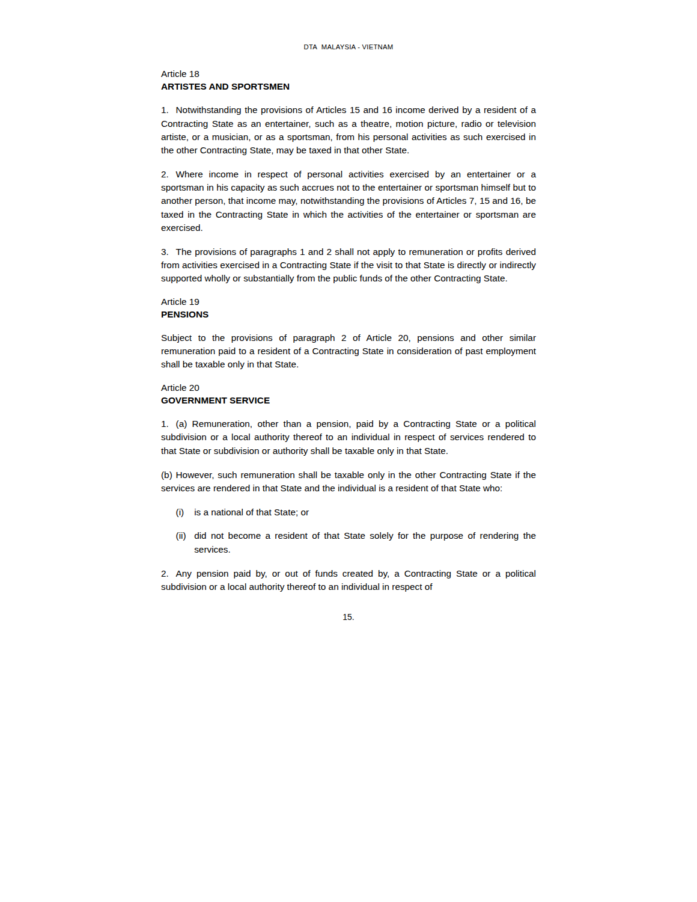DTA MALAYSIA - VIETNAM
Article 18
ARTISTES AND SPORTSMEN
1. Notwithstanding the provisions of Articles 15 and 16 income derived by a resident of a Contracting State as an entertainer, such as a theatre, motion picture, radio or television artiste, or a musician, or as a sportsman, from his personal activities as such exercised in the other Contracting State, may be taxed in that other State.
2. Where income in respect of personal activities exercised by an entertainer or a sportsman in his capacity as such accrues not to the entertainer or sportsman himself but to another person, that income may, notwithstanding the provisions of Articles 7, 15 and 16, be taxed in the Contracting State in which the activities of the entertainer or sportsman are exercised.
3. The provisions of paragraphs 1 and 2 shall not apply to remuneration or profits derived from activities exercised in a Contracting State if the visit to that State is directly or indirectly supported wholly or substantially from the public funds of the other Contracting State.
Article 19
PENSIONS
Subject to the provisions of paragraph 2 of Article 20, pensions and other similar remuneration paid to a resident of a Contracting State in consideration of past employment shall be taxable only in that State.
Article 20
GOVERNMENT SERVICE
1.(a) Remuneration, other than a pension, paid by a Contracting State or a political subdivision or a local authority thereof to an individual in respect of services rendered to that State or subdivision or authority shall be taxable only in that State.
(b) However, such remuneration shall be taxable only in the other Contracting State if the services are rendered in that State and the individual is a resident of that State who:
(i) is a national of that State; or
(ii) did not become a resident of that State solely for the purpose of rendering the services.
2. Any pension paid by, or out of funds created by, a Contracting State or a political subdivision or a local authority thereof to an individual in respect of
15.